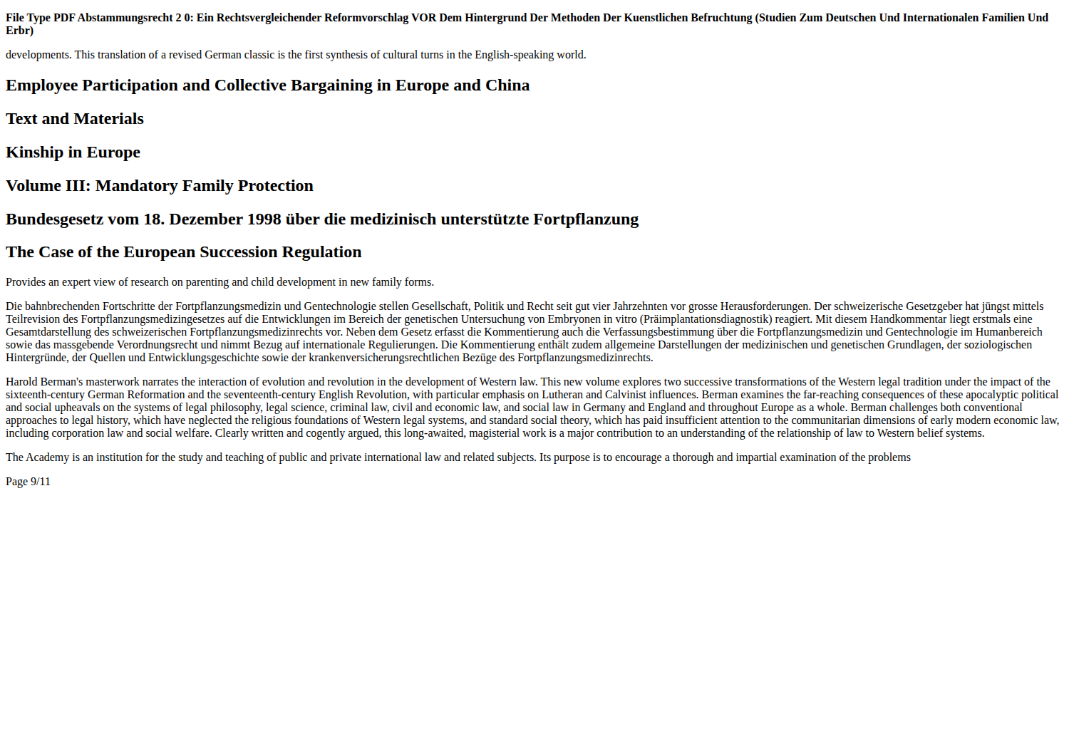File Type PDF Abstammungsrecht 2 0: Ein Rechtsvergleichender Reformvorschlag VOR Dem Hintergrund Der Methoden Der Kuenstlichen Befruchtung (Studien Zum Deutschen Und Internationalen Familien Und Erbr)
developments. This translation of a revised German classic is the first synthesis of cultural turns in the English-speaking world.
Employee Participation and Collective Bargaining in Europe and China
Text and Materials
Kinship in Europe
Volume III: Mandatory Family Protection
Bundesgesetz vom 18. Dezember 1998 über die medizinisch unterstützte Fortpflanzung
The Case of the European Succession Regulation
Provides an expert view of research on parenting and child development in new family forms.
Die bahnbrechenden Fortschritte der Fortpflanzungsmedizin und Gentechnologie stellen Gesellschaft, Politik und Recht seit gut vier Jahrzehnten vor grosse Herausforderungen. Der schweizerische Gesetzgeber hat jüngst mittels Teilrevision des Fortpflanzungsmedizingesetzes auf die Entwicklungen im Bereich der genetischen Untersuchung von Embryonen in vitro (Präimplantationsdiagnostik) reagiert. Mit diesem Handkommentar liegt erstmals eine Gesamtdarstellung des schweizerischen Fortpflanzungsmedizinrechts vor. Neben dem Gesetz erfasst die Kommentierung auch die Verfassungsbestimmung über die Fortpflanzungsmedizin und Gentechnologie im Humanbereich sowie das massgebende Verordnungsrecht und nimmt Bezug auf internationale Regulierungen. Die Kommentierung enthält zudem allgemeine Darstellungen der medizinischen und genetischen Grundlagen, der soziologischen Hintergründe, der Quellen und Entwicklungsgeschichte sowie der krankenversicherungsrechtlichen Bezüge des Fortpflanzungsmedizinrechts.
Harold Berman's masterwork narrates the interaction of evolution and revolution in the development of Western law. This new volume explores two successive transformations of the Western legal tradition under the impact of the sixteenth-century German Reformation and the seventeenth-century English Revolution, with particular emphasis on Lutheran and Calvinist influences. Berman examines the far-reaching consequences of these apocalyptic political and social upheavals on the systems of legal philosophy, legal science, criminal law, civil and economic law, and social law in Germany and England and throughout Europe as a whole. Berman challenges both conventional approaches to legal history, which have neglected the religious foundations of Western legal systems, and standard social theory, which has paid insufficient attention to the communitarian dimensions of early modern economic law, including corporation law and social welfare. Clearly written and cogently argued, this long-awaited, magisterial work is a major contribution to an understanding of the relationship of law to Western belief systems.
The Academy is an institution for the study and teaching of public and private international law and related subjects. Its purpose is to encourage a thorough and impartial examination of the problems
Page 9/11